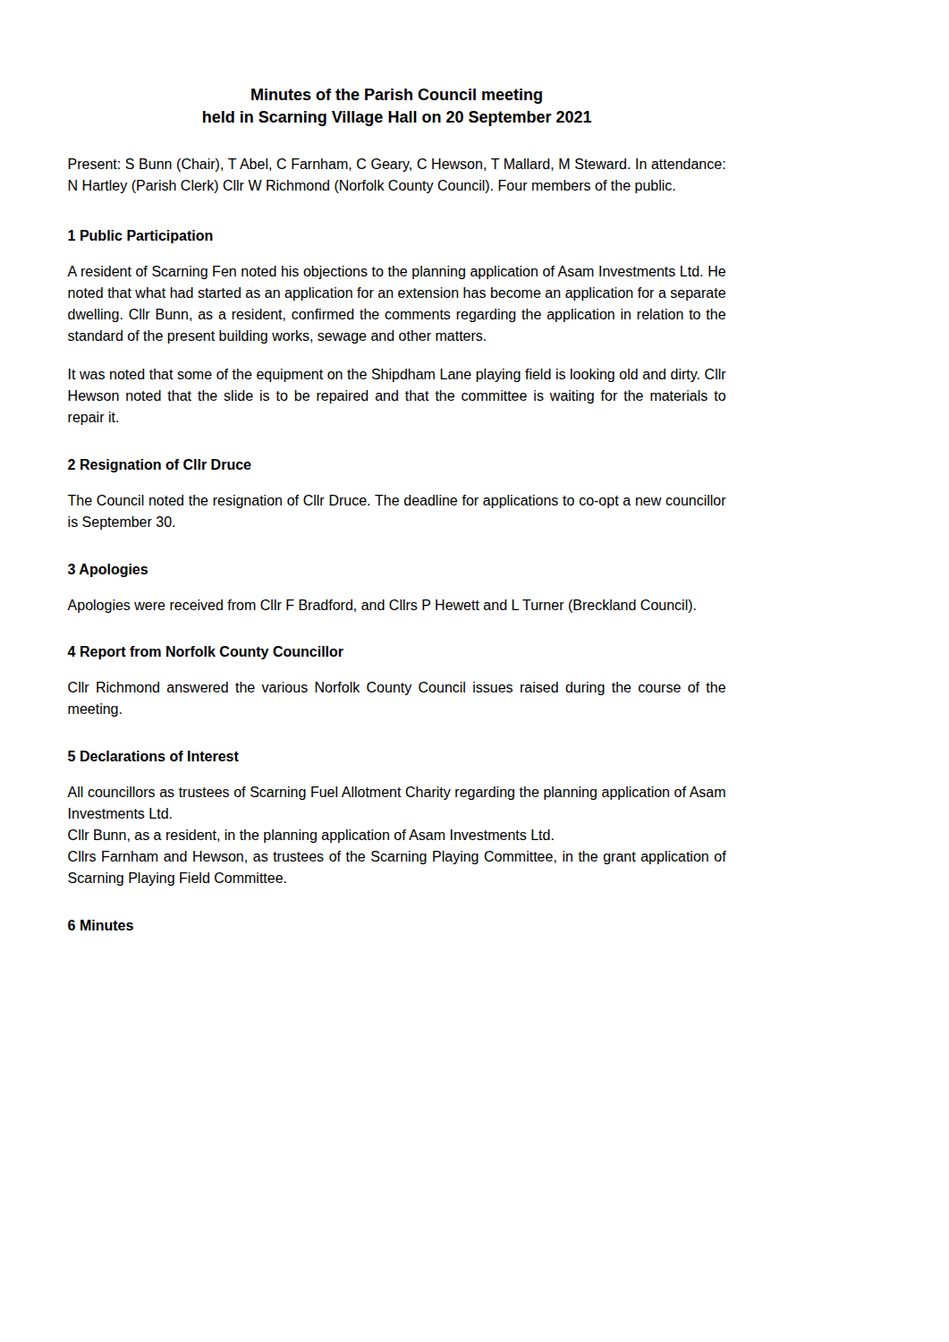Minutes of the Parish Council meeting
held in Scarning Village Hall on 20 September 2021
Present: S Bunn (Chair), T Abel, C Farnham, C Geary, C Hewson, T Mallard, M Steward. In attendance: N Hartley (Parish Clerk) Cllr W Richmond (Norfolk County Council). Four members of the public.
1 Public Participation
A resident of Scarning Fen noted his objections to the planning application of Asam Investments Ltd. He noted that what had started as an application for an extension has become an application for a separate dwelling. Cllr Bunn, as a resident, confirmed the comments regarding the application in relation to the standard of the present building works, sewage and other matters.
It was noted that some of the equipment on the Shipdham Lane playing field is looking old and dirty. Cllr Hewson noted that the slide is to be repaired and that the committee is waiting for the materials to repair it.
2 Resignation of Cllr Druce
The Council noted the resignation of Cllr Druce. The deadline for applications to co-opt a new councillor is September 30.
3 Apologies
Apologies were received from Cllr F Bradford, and Cllrs P Hewett and L Turner (Breckland Council).
4 Report from Norfolk County Councillor
Cllr Richmond answered the various Norfolk County Council issues raised during the course of the meeting.
5 Declarations of Interest
All councillors as trustees of Scarning Fuel Allotment Charity regarding the planning application of Asam Investments Ltd.
Cllr Bunn, as a resident, in the planning application of Asam Investments Ltd.
Cllrs Farnham and Hewson, as trustees of the Scarning Playing Committee, in the grant application of Scarning Playing Field Committee.
6 Minutes